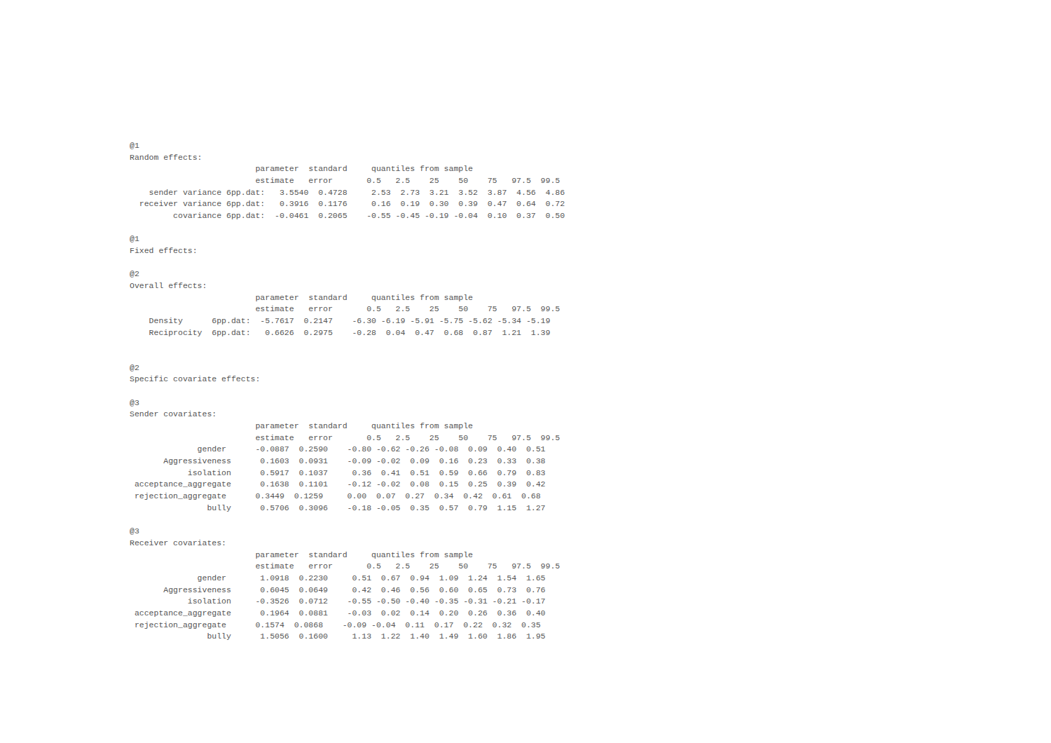@1
Random effects:
                          parameter  standard     quantiles from sample
                          estimate   error       0.5   2.5    25    50    75   97.5  99.5
    sender variance 6pp.dat:   3.5540  0.4728     2.53  2.73  3.21  3.52  3.87  4.56  4.86
  receiver variance 6pp.dat:   0.3916  0.1176     0.16  0.19  0.30  0.39  0.47  0.64  0.72
         covariance 6pp.dat:  -0.0461  0.2065    -0.55 -0.45 -0.19 -0.04  0.10  0.37  0.50

@1
Fixed effects:

@2
Overall effects:
                          parameter  standard     quantiles from sample
                          estimate   error       0.5   2.5    25    50    75   97.5  99.5
    Density      6pp.dat:  -5.7617  0.2147    -6.30 -6.19 -5.91 -5.75 -5.62 -5.34 -5.19
    Reciprocity  6pp.dat:   0.6626  0.2975    -0.28  0.04  0.47  0.68  0.87  1.21  1.39


@2
Specific covariate effects:

@3
Sender covariates:
                          parameter  standard     quantiles from sample
                          estimate   error       0.5   2.5    25    50    75   97.5  99.5
              gender      -0.0887  0.2590    -0.80 -0.62 -0.26 -0.08  0.09  0.40  0.51
       Aggressiveness      0.1603  0.0931    -0.09 -0.02  0.09  0.16  0.23  0.33  0.38
            isolation      0.5917  0.1037     0.36  0.41  0.51  0.59  0.66  0.79  0.83
 acceptance_aggregate      0.1638  0.1101    -0.12 -0.02  0.08  0.15  0.25  0.39  0.42
 rejection_aggregate      0.3449  0.1259     0.00  0.07  0.27  0.34  0.42  0.61  0.68
                bully      0.5706  0.3096    -0.18 -0.05  0.35  0.57  0.79  1.15  1.27

@3
Receiver covariates:
                          parameter  standard     quantiles from sample
                          estimate   error       0.5   2.5    25    50    75   97.5  99.5
              gender       1.0918  0.2230     0.51  0.67  0.94  1.09  1.24  1.54  1.65
       Aggressiveness      0.6045  0.0649     0.42  0.46  0.56  0.60  0.65  0.73  0.76
            isolation     -0.3526  0.0712    -0.55 -0.50 -0.40 -0.35 -0.31 -0.21 -0.17
 acceptance_aggregate      0.1964  0.0881    -0.03  0.02  0.14  0.20  0.26  0.36  0.40
 rejection_aggregate      0.1574  0.0868    -0.09 -0.04  0.11  0.17  0.22  0.32  0.35
                bully      1.5056  0.1600     1.13  1.22  1.40  1.49  1.60  1.86  1.95